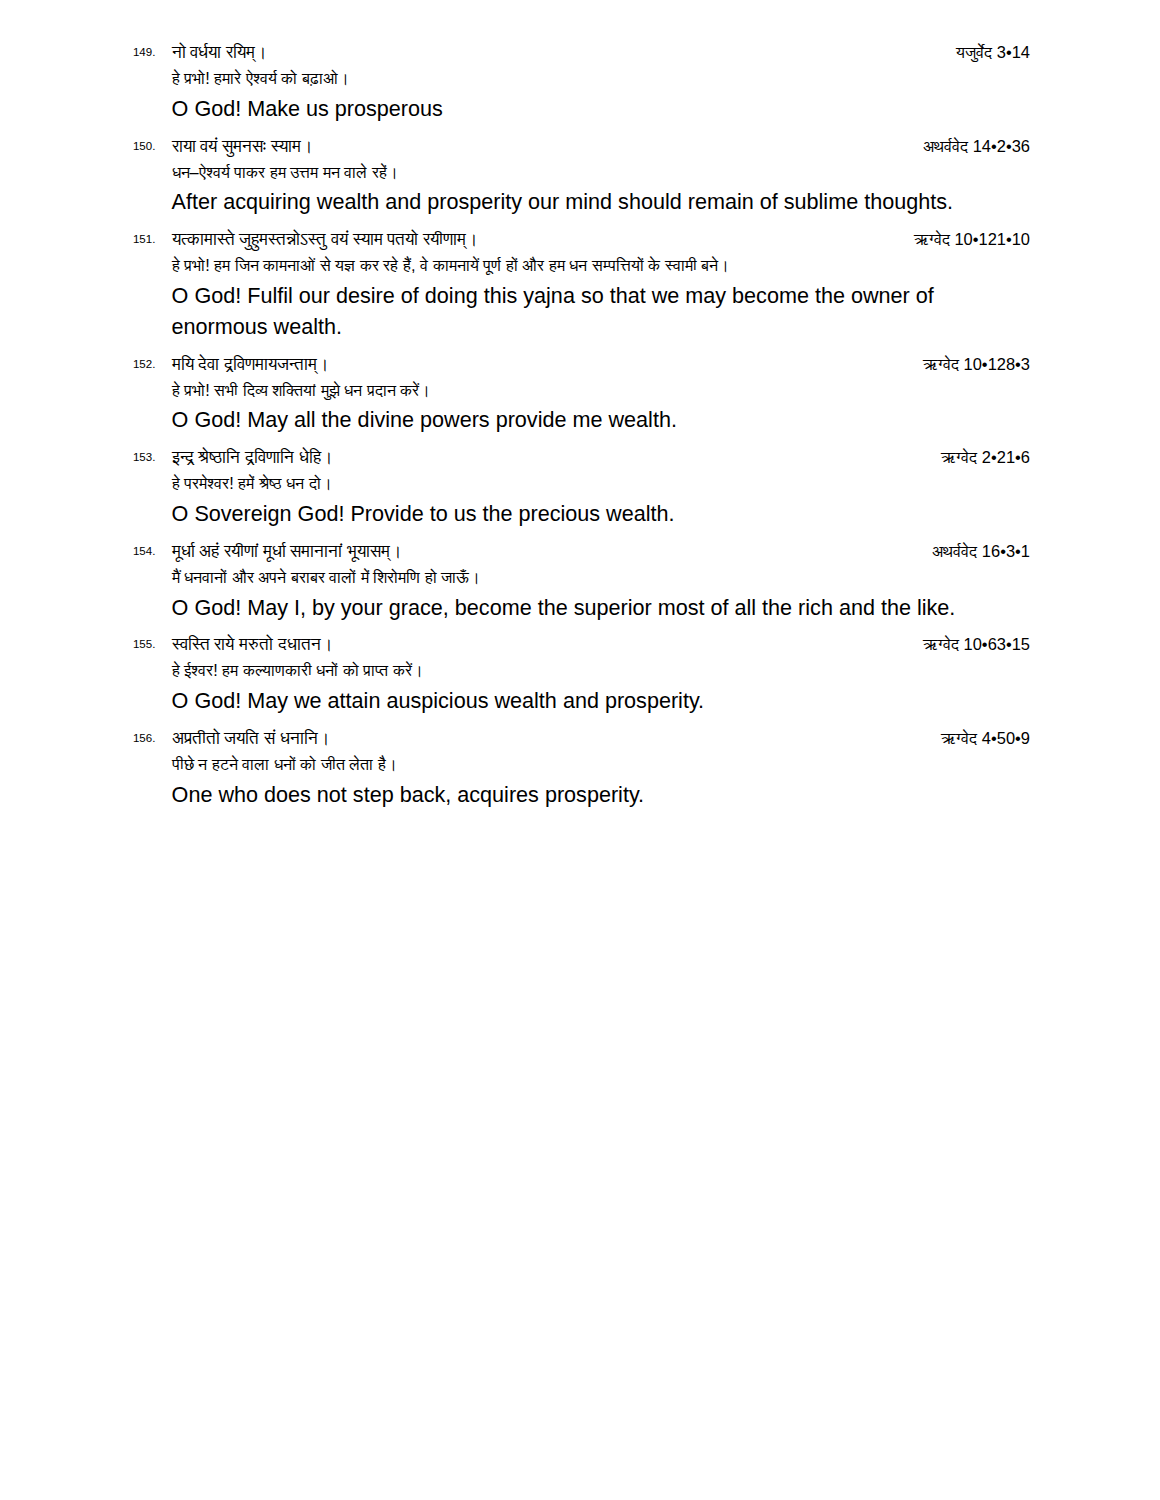149.
नो वर्धया रयिम्। यजुर्वेद 3•14
हे प्रभो! हमारे ऐश्वर्य को बढ़ाओ।
O God! Make us prosperous
150.
राया वयं सुमनसः स्याम। अथर्ववेद 14•2•36
धन–ऐश्वर्य पाकर हम उत्तम मन वाले रहें।
After acquiring wealth and prosperity our mind should remain of sublime thoughts.
151.
यत्कामास्ते जुहुमस्तन्नोऽस्तु वयं स्याम पतयो रयीणाम्। ऋग्वेद 10•121•10
हे प्रभो! हम जिन कामनाओं से यज्ञ कर रहे हैं, वे कामनायें पूर्ण हों और हम धन सम्पत्तियों के स्वामी बने।
O God! Fulfil our desire of doing this yajna so that we may become the owner of enormous wealth.
152.
मयि देवा द्रविणमायजन्ताम्। ऋग्वेद 10•128•3
हे प्रभो! सभी दिव्य शक्तियां मुझे धन प्रदान करें।
O God! May all the divine powers provide me wealth.
153.
इन्द्र श्रेष्ठानि द्रविणानि धेहि। ऋग्वेद 2•21•6
हे परमेश्वर! हमें श्रेष्ठ धन दो।
O Sovereign God! Provide to us the precious wealth.
154.
मूर्धा अहं रयीणां मूर्धा समानानां भूयासम्। अथर्ववेद 16•3•1
मैं धनवानों और अपने बराबर वालों में शिरोमणि हो जाऊँ।
O God! May I, by your grace, become the superior most of all the rich and the like.
155.
स्वस्ति राये मरुतो दधातन। ऋग्वेद 10•63•15
हे ईश्वर! हम कल्याणकारी धनों को प्राप्त करें।
O God! May we attain auspicious wealth and prosperity.
156.
अप्रतीतो जयति सं धनानि। ऋग्वेद 4•50•9
पीछे न हटने वाला धनों को जीत लेता है।
One who does not step back, acquires prosperity.